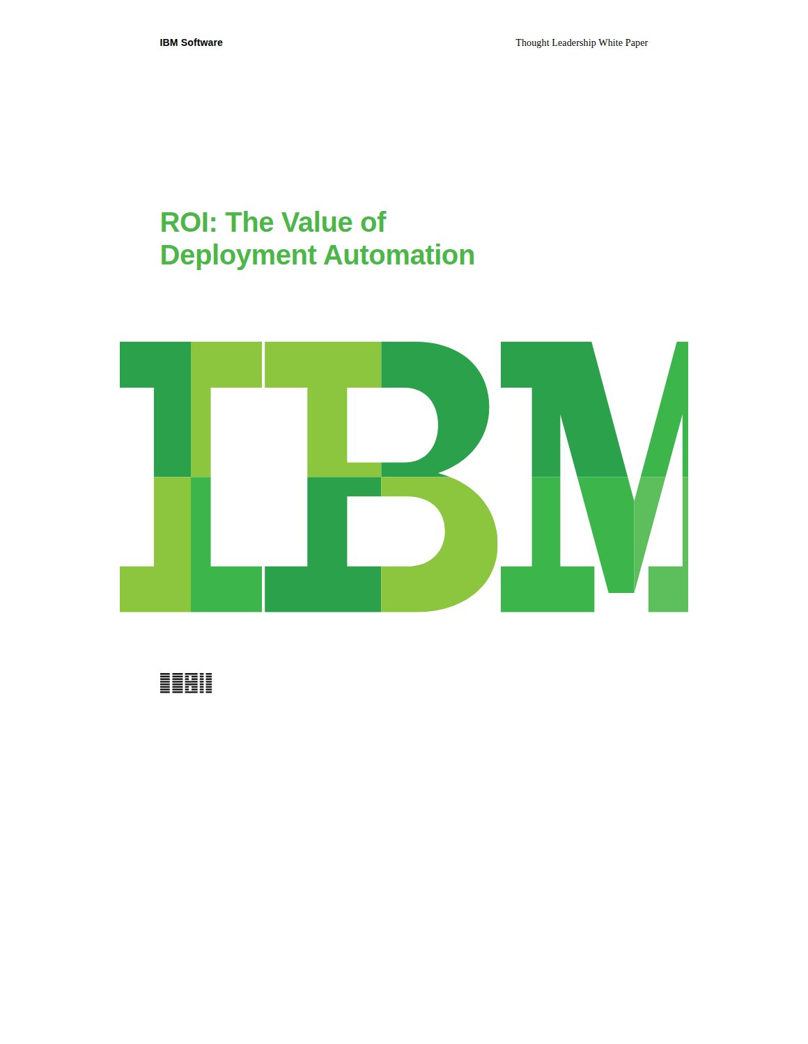IBM Software
Thought Leadership White Paper
ROI: The Value of
Deployment Automation